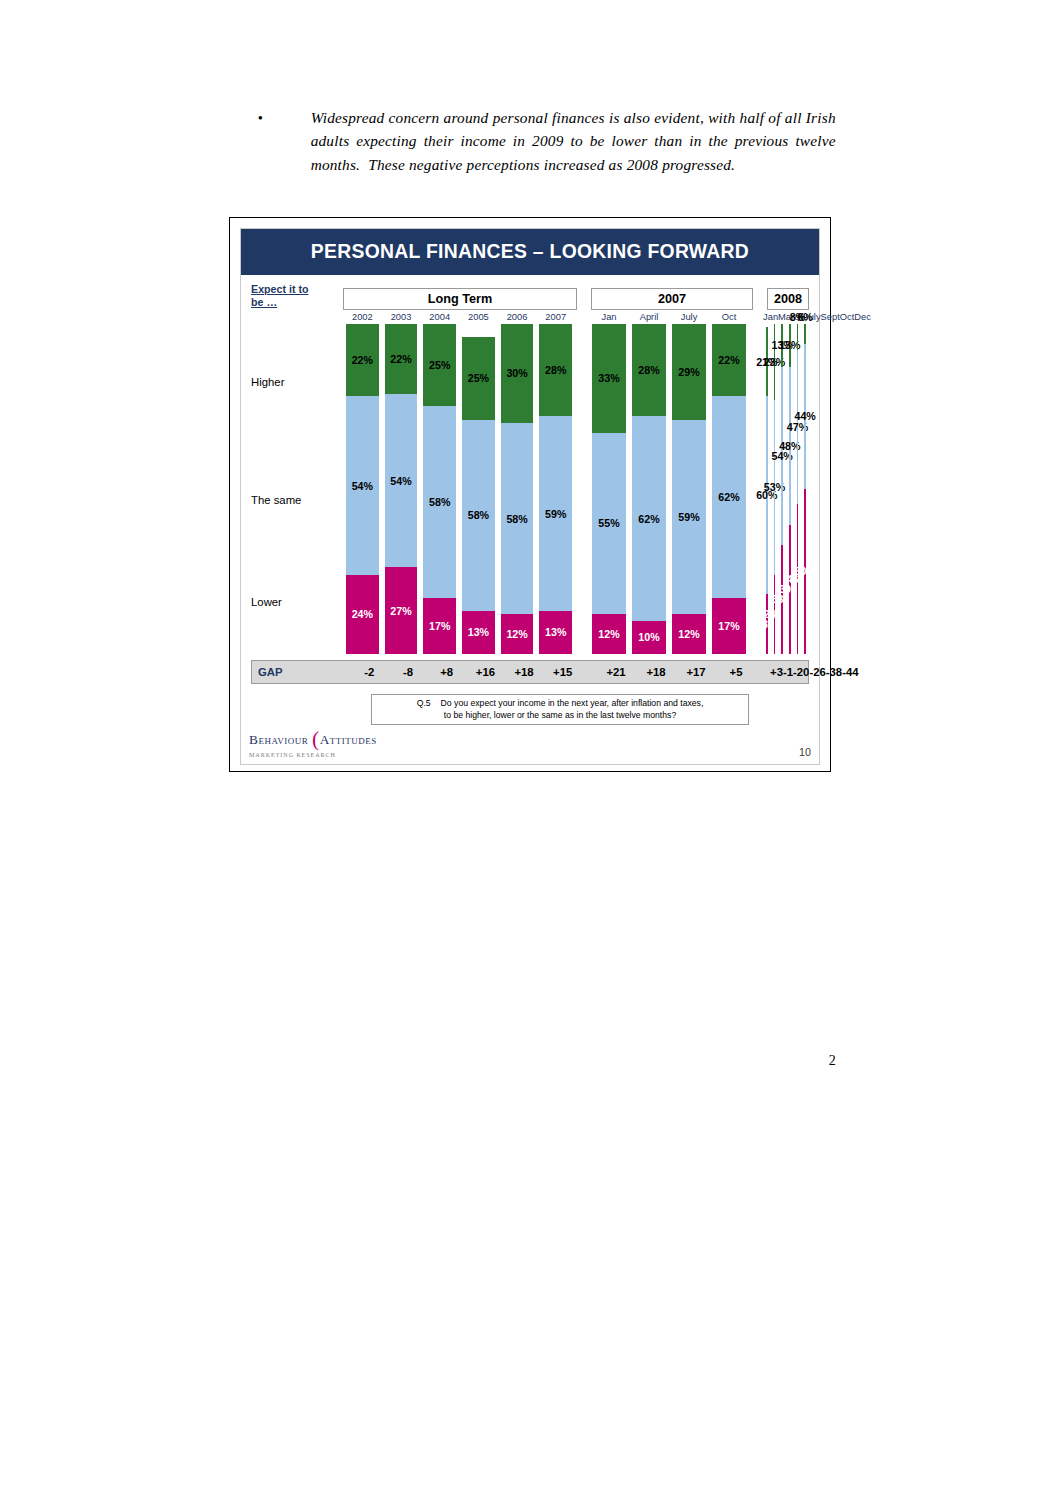•
Widespread concern around personal finances is also evident, with half of all Irish adults expecting their income in 2009 to be lower than in the previous twelve months. These negative perceptions increased as 2008 progressed.
PERSONAL FINANCES – LOOKING FORWARD
Expect it to
be …
Long Term
2007
2008
200220032004200520062007
Jan April July Oct
Jan March July Sept Oct Dec
Higher The same Lower
22%
54%
24%
22%
54%
27%
25%
58%
17%
25%
58%
13%
30%
58%
12%
28%
59%
13%
33%
55%
12%
28%
62%
10%
29%
59%
12%
22%
62%
17%
21%
60%
18%
23%
53%
24%
13%
54%
33%
13%
48%
39%
8%
47%
46%
6%
44%
50%
GAP
-2-8+8+16+18+15
+21+18+17+5
+3-1-20-26-38-44
Q.5 Do you expect your income in the next year, after inflation and taxes,
to be higher, lower or the same as in the last twelve months?
Behaviour (Attitudes MARKETING RESEARCH
10
2